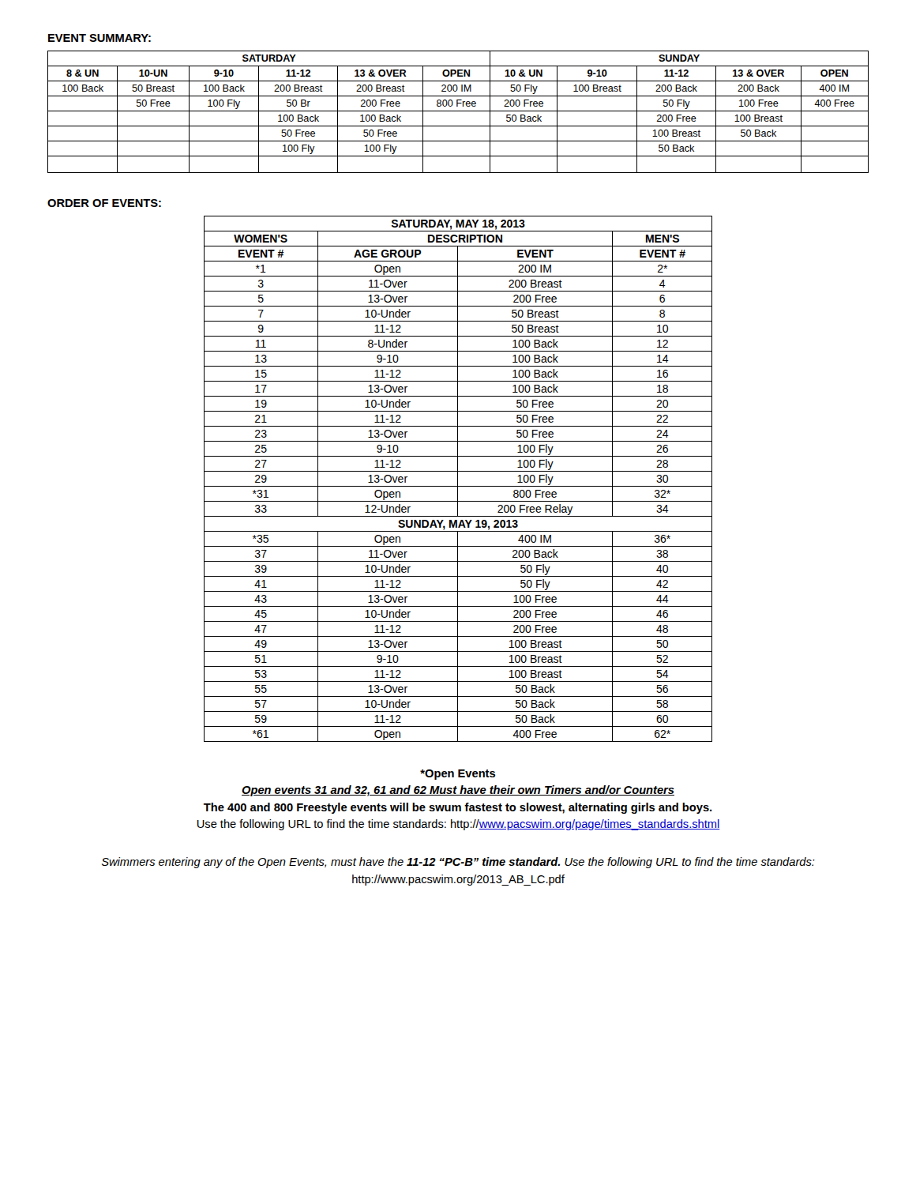EVENT SUMMARY:
| SATURDAY | SUNDAY |
| --- | --- |
| 8 & UN | 10-UN | 9-10 | 11-12 | 13 & OVER | OPEN | 10 & UN | 9-10 | 11-12 | 13 & OVER | OPEN |
| 100 Back | 50 Breast | 100 Back | 200 Breast | 200 Breast | 200 IM | 50 Fly | 100 Breast | 200 Back | 200 Back | 400 IM |
| | 50 Free | 100 Fly | 50 Br | 200 Free | 800 Free | 200 Free | | 50 Fly | 100 Free | 400 Free |
| | | | 100 Back | 100 Back | | 50 Back | | 200 Free | 100 Breast | |
| | | | 50 Free | 50 Free | | | | 100 Breast | 50 Back | |
| | | | 100 Fly | 100 Fly | | | | 50 Back | | |
ORDER OF EVENTS:
| SATURDAY, MAY 18, 2013 |
| --- |
| WOMEN'S | DESCRIPTION | MEN'S |
| EVENT # | AGE GROUP | EVENT | EVENT # |
| *1 | Open | 200 IM | 2* |
| 3 | 11-Over | 200 Breast | 4 |
| 5 | 13-Over | 200 Free | 6 |
| 7 | 10-Under | 50 Breast | 8 |
| 9 | 11-12 | 50 Breast | 10 |
| 11 | 8-Under | 100 Back | 12 |
| 13 | 9-10 | 100 Back | 14 |
| 15 | 11-12 | 100 Back | 16 |
| 17 | 13-Over | 100 Back | 18 |
| 19 | 10-Under | 50 Free | 20 |
| 21 | 11-12 | 50 Free | 22 |
| 23 | 13-Over | 50 Free | 24 |
| 25 | 9-10 | 100 Fly | 26 |
| 27 | 11-12 | 100 Fly | 28 |
| 29 | 13-Over | 100 Fly | 30 |
| *31 | Open | 800 Free | 32* |
| 33 | 12-Under | 200 Free Relay | 34 |
| SUNDAY, MAY 19, 2013 |
| *35 | Open | 400 IM | 36* |
| 37 | 11-Over | 200 Back | 38 |
| 39 | 10-Under | 50 Fly | 40 |
| 41 | 11-12 | 50 Fly | 42 |
| 43 | 13-Over | 100 Free | 44 |
| 45 | 10-Under | 200 Free | 46 |
| 47 | 11-12 | 200 Free | 48 |
| 49 | 13-Over | 100 Breast | 50 |
| 51 | 9-10 | 100 Breast | 52 |
| 53 | 11-12 | 100 Breast | 54 |
| 55 | 13-Over | 50 Back | 56 |
| 57 | 10-Under | 50 Back | 58 |
| 59 | 11-12 | 50 Back | 60 |
| *61 | Open | 400 Free | 62* |
*Open Events
Open events 31 and 32, 61 and 62 Must have their own Timers and/or Counters
The 400 and 800 Freestyle events will be swum fastest to slowest, alternating girls and boys.
Use the following URL to find the time standards: http://www.pacswim.org/page/times_standards.shtml
Swimmers entering any of the Open Events, must have the 11-12 “PC-B” time standard. Use the following URL to find the time standards: http://www.pacswim.org/2013_AB_LC.pdf